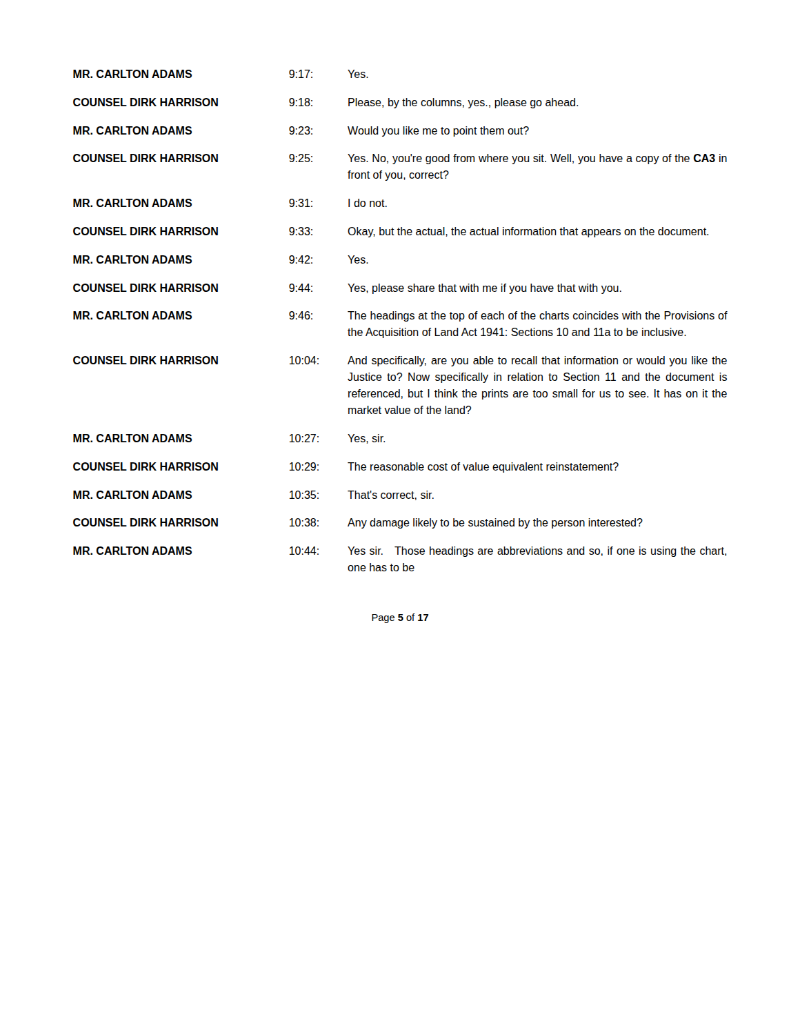| MR. CARLTON ADAMS | 9:17: | Yes. |
| COUNSEL DIRK HARRISON | 9:18: | Please, by the columns, yes., please go ahead. |
| MR. CARLTON ADAMS | 9:23: | Would you like me to point them out? |
| COUNSEL DIRK HARRISON | 9:25: | Yes. No, you're good from where you sit. Well, you have a copy of the CA3 in front of you, correct? |
| MR. CARLTON ADAMS | 9:31: | I do not. |
| COUNSEL DIRK HARRISON | 9:33: | Okay, but the actual, the actual information that appears on the document. |
| MR. CARLTON ADAMS | 9:42: | Yes. |
| COUNSEL DIRK HARRISON | 9:44: | Yes, please share that with me if you have that with you. |
| MR. CARLTON ADAMS | 9:46: | The headings at the top of each of the charts coincides with the Provisions of the Acquisition of Land Act 1941: Sections 10 and 11a to be inclusive. |
| COUNSEL DIRK HARRISON | 10:04: | And specifically, are you able to recall that information or would you like the Justice to? Now specifically in relation to Section 11 and the document is referenced, but I think the prints are too small for us to see. It has on it the market value of the land? |
| MR. CARLTON ADAMS | 10:27: | Yes, sir. |
| COUNSEL DIRK HARRISON | 10:29: | The reasonable cost of value equivalent reinstatement? |
| MR. CARLTON ADAMS | 10:35: | That's correct, sir. |
| COUNSEL DIRK HARRISON | 10:38: | Any damage likely to be sustained by the person interested? |
| MR. CARLTON ADAMS | 10:44: | Yes sir. Those headings are abbreviations and so, if one is using the chart, one has to be |
Page 5 of 17